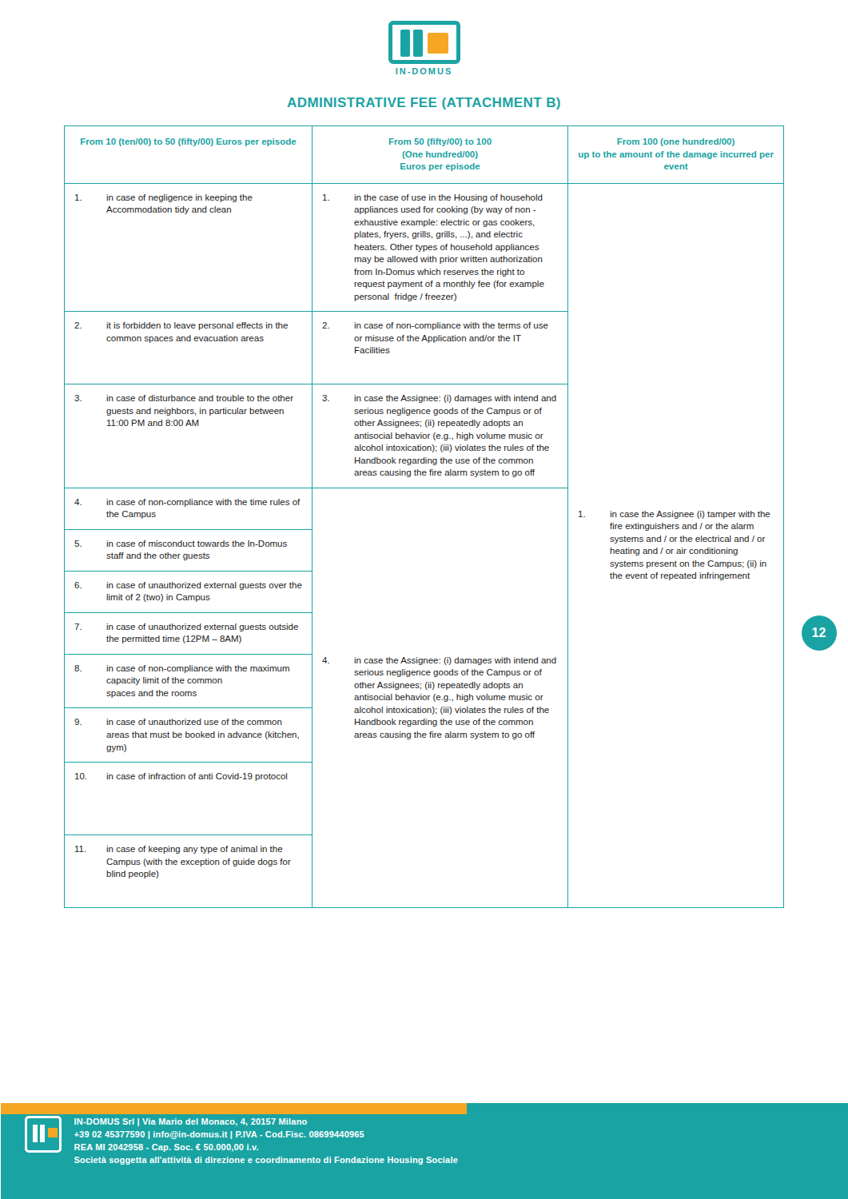IN-DOMUS
ADMINISTRATIVE FEE (ATTACHMENT B)
| From 10 (ten/00) to 50 (fifty/00) Euros per episode | From 50 (fifty/00) to 100 (One hundred/00) Euros per episode | From 100 (one hundred/00) up to the amount of the damage incurred per event |
| --- | --- | --- |
| 1. in case of negligence in keeping the Accommodation tidy and clean | 1. in the case of use in the Housing of household appliances used for cooking (by way of non - exhaustive example: electric or gas cookers, plates, fryers, grills, grills, ...), and electric heaters. Other types of household appliances may be allowed with prior written authorization from In-Domus which reserves the right to request payment of a monthly fee (for example personal fridge / freezer) | 1. in case the Assignee (i) tamper with the fire extinguishers and / or the alarm systems and / or the electrical and / or heating and / or air conditioning systems present on the Campus; (ii) in the event of repeated infringement |
| 2. it is forbidden to leave personal effects in the common spaces and evacuation areas | 2. in case of non-compliance with the terms of use or misuse of the Application and/or the IT Facilities |
| 3. in case of disturbance and trouble to the other guests and neighbors, in particular between 11:00 PM and 8:00 AM | 3. in case the Assignee: (i) damages with intend and serious negligence goods of the Campus or of other Assignees; (ii) repeatedly adopts an antisocial behavior (e.g., high volume music or alcohol intoxication); (iii) violates the rules of the Handbook regarding the use of the common areas causing the fire alarm system to go off |
| 4. in case of non-compliance with the time rules of the Campus | 4. in case the Assignee: (i) damages with intend and serious negligence goods of the Campus or of other Assignees; (ii) repeatedly adopts an antisocial behavior (e.g., high volume music or alcohol intoxication); (iii) violates the rules of the Handbook regarding the use of the common areas causing the fire alarm system to go off |
| 5. in case of misconduct towards the In-Domus staff and the other guests |
| 6. in case of unauthorized external guests over the limit of 2 (two) in Campus |
| 7. in case of unauthorized external guests outside the permitted time (12PM – 8AM) |
| 8. in case of non-compliance with the maximum capacity limit of the common spaces and the rooms |
| 9. in case of unauthorized use of the common areas that must be booked in advance (kitchen, gym) |
| 10. in case of infraction of anti Covid-19 protocol |
| 11. in case of keeping any type of animal in the Campus (with the exception of guide dogs for blind people) |
12
IN-DOMUS Srl | Via Mario del Monaco, 4, 20157 Milano
+39 02 45377590 | info@in-domus.it | P.IVA - Cod.Fisc. 08699440965
REA MI 2042958 - Cap. Soc. € 50.000,00 i.v.
Società soggetta all'attività di direzione e coordinamento di Fondazione Housing Sociale